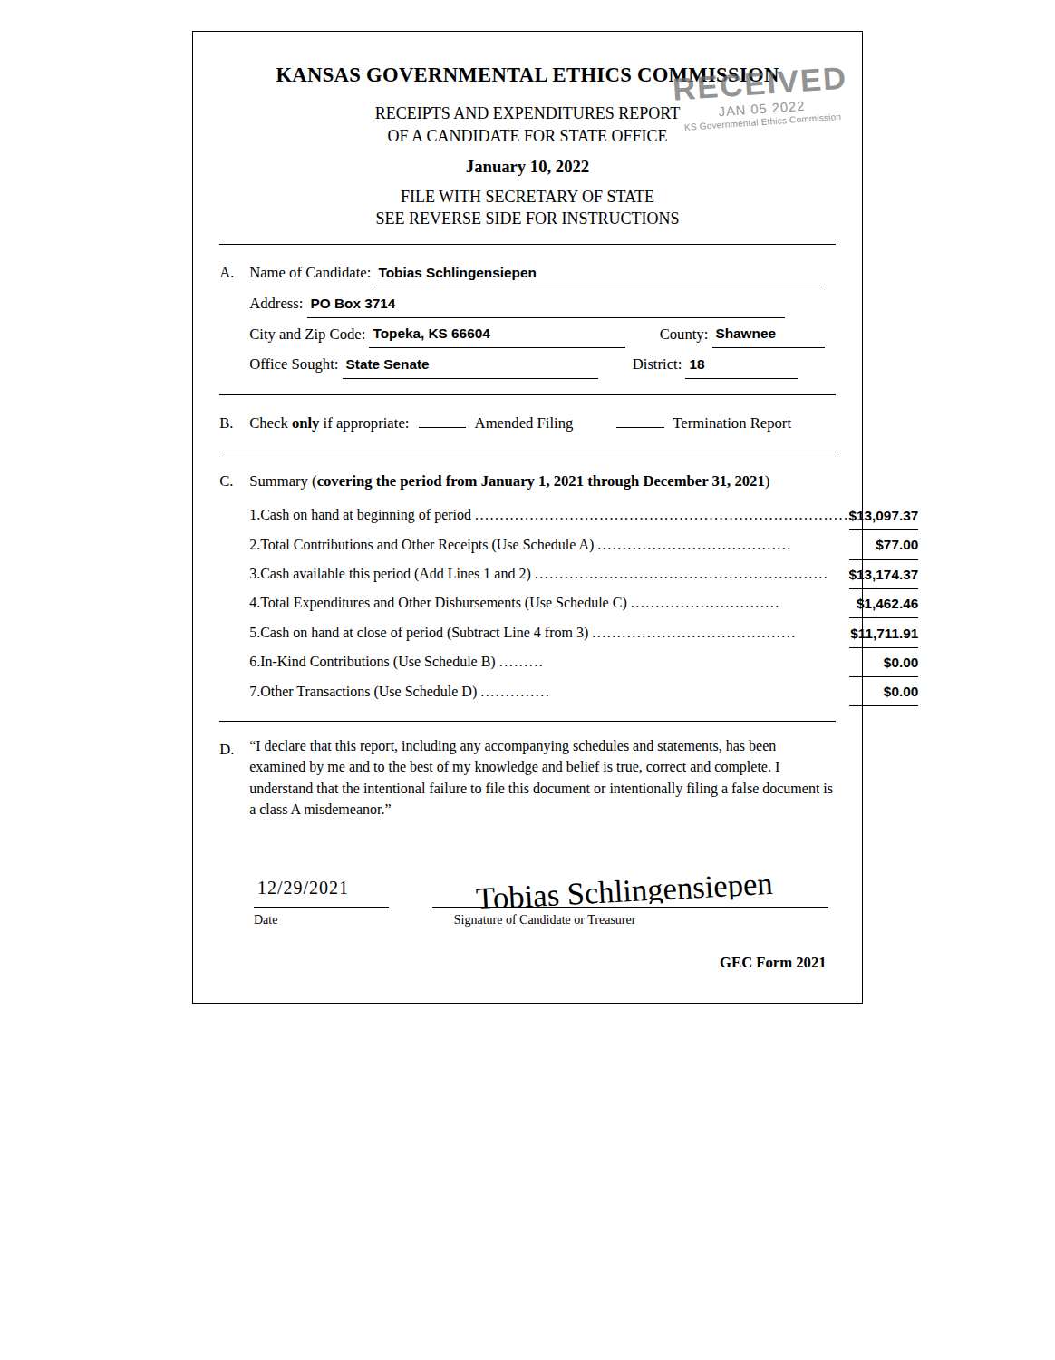RECEIVED JAN 05 2022 KS Governmental Ethics Commission
KANSAS GOVERNMENTAL ETHICS COMMISSION
RECEIPTS AND EXPENDITURES REPORT OF A CANDIDATE FOR STATE OFFICE
January 10, 2022
FILE WITH SECRETARY OF STATE
SEE REVERSE SIDE FOR INSTRUCTIONS
A. Name of Candidate: Tobias Schlingensiepen Address: PO Box 3714 City and Zip Code: Topeka, KS 66604 County: Shawnee Office Sought: State Senate District: 18
B. Check only if appropriate: Amended Filing Termination Report
C.
Summary (covering the period from January 1, 2021 through December 31, 2021)
| 1. | Cash on hand at beginning of period ........................................................................... | $13,097.37 |
| 2. | Total Contributions and Other Receipts (Use Schedule A) ....................................... | $77.00 |
| 3. | Cash available this period (Add Lines 1 and 2) ........................................................... | $13,174.37 |
| 4. | Total Expenditures and Other Disbursements (Use Schedule C) .............................. | $1,462.46 |
| 5. | Cash on hand at close of period (Subtract Line 4 from 3) ......................................... | $11,711.91 |
| 6. | In-Kind Contributions (Use Schedule B) ......... | $0.00 | |
| 7. | Other Transactions (Use Schedule D) .............. | $0.00 | |
D.
“I declare that this report, including any accompanying schedules and statements, has been examined by me and to the best of my knowledge and belief is true, correct and complete. I understand that the intentional failure to file this document or intentionally filing a false document is a class A misdemeanor.”
12/29/2021
Date
Tobias Schlingensiepen
Signature of Candidate or Treasurer
GEC Form 2021